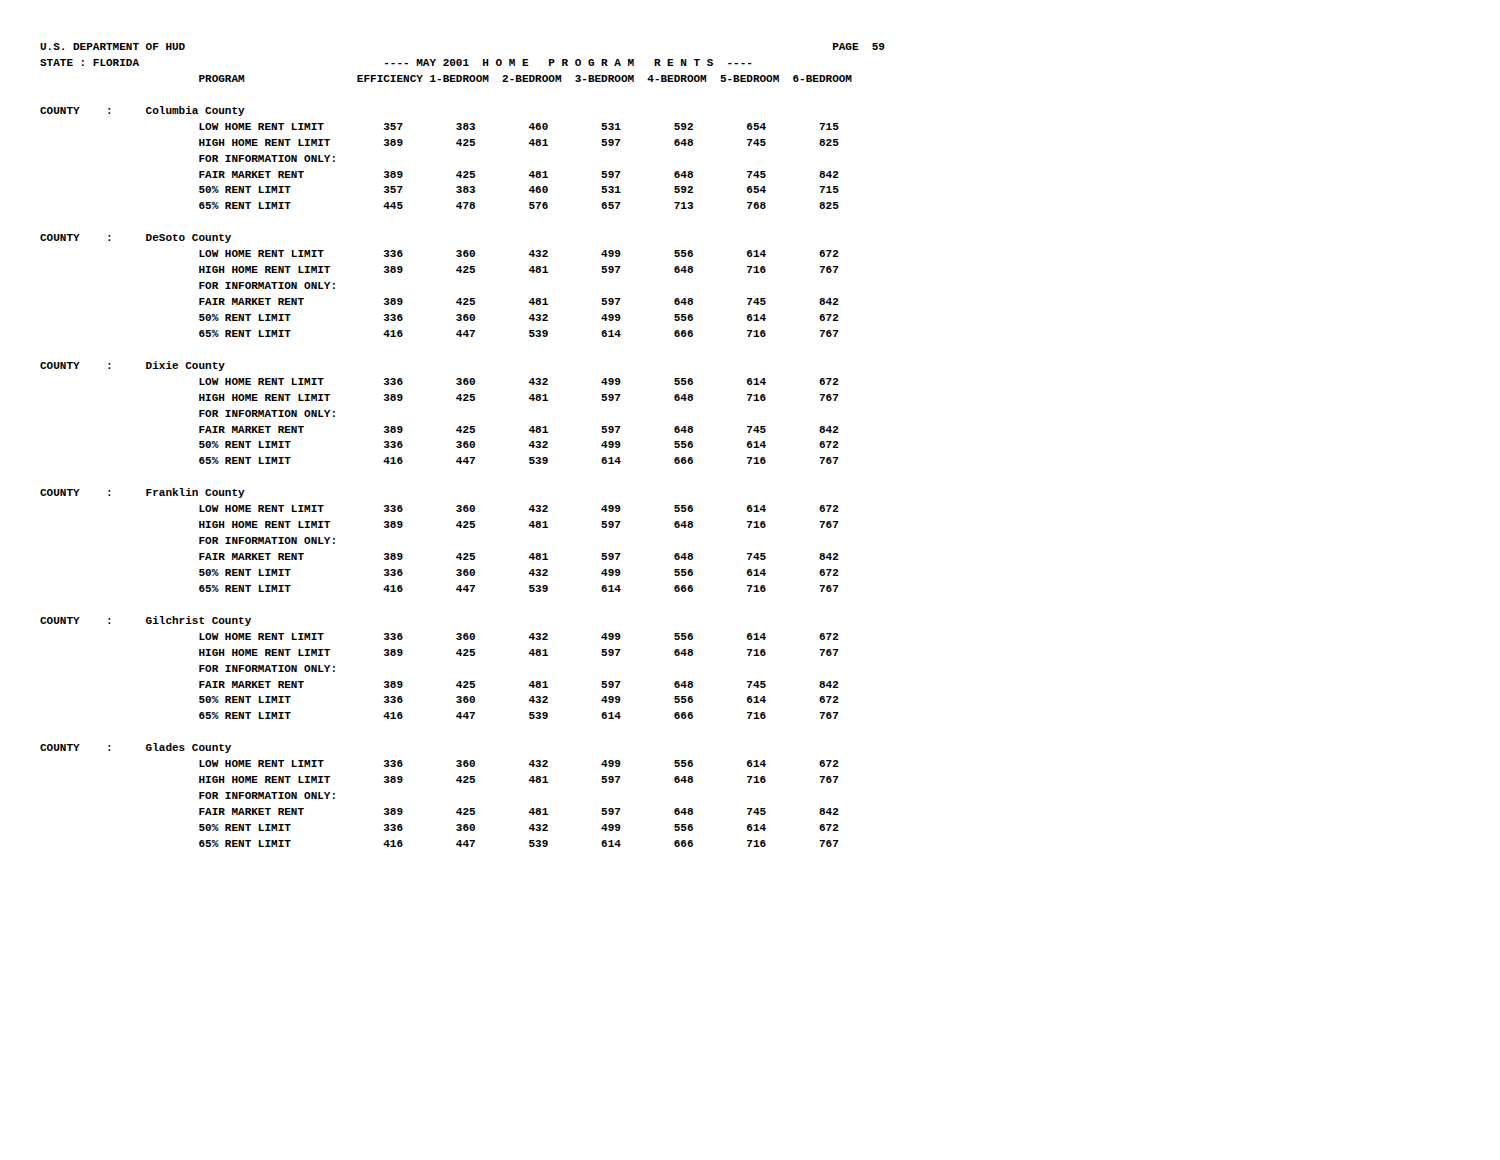U.S. DEPARTMENT OF HUD                                                                                                  PAGE  59
STATE : FLORIDA                                     ---- MAY 2001  H O M E   P R O G R A M   R E N T S  ----
                        PROGRAM                 EFFICIENCY 1-BEDROOM  2-BEDROOM  3-BEDROOM  4-BEDROOM  5-BEDROOM  6-BEDROOM

COUNTY    :     Columbia County
                        LOW HOME RENT LIMIT         357        383        460        531        592        654        715
                        HIGH HOME RENT LIMIT        389        425        481        597        648        745        825
                        FOR INFORMATION ONLY:
                        FAIR MARKET RENT            389        425        481        597        648        745        842
                        50% RENT LIMIT              357        383        460        531        592        654        715
                        65% RENT LIMIT              445        478        576        657        713        768        825

COUNTY    :     DeSoto County
                        LOW HOME RENT LIMIT         336        360        432        499        556        614        672
                        HIGH HOME RENT LIMIT        389        425        481        597        648        716        767
                        FOR INFORMATION ONLY:
                        FAIR MARKET RENT            389        425        481        597        648        745        842
                        50% RENT LIMIT              336        360        432        499        556        614        672
                        65% RENT LIMIT              416        447        539        614        666        716        767

COUNTY    :     Dixie County
                        LOW HOME RENT LIMIT         336        360        432        499        556        614        672
                        HIGH HOME RENT LIMIT        389        425        481        597        648        716        767
                        FOR INFORMATION ONLY:
                        FAIR MARKET RENT            389        425        481        597        648        745        842
                        50% RENT LIMIT              336        360        432        499        556        614        672
                        65% RENT LIMIT              416        447        539        614        666        716        767

COUNTY    :     Franklin County
                        LOW HOME RENT LIMIT         336        360        432        499        556        614        672
                        HIGH HOME RENT LIMIT        389        425        481        597        648        716        767
                        FOR INFORMATION ONLY:
                        FAIR MARKET RENT            389        425        481        597        648        745        842
                        50% RENT LIMIT              336        360        432        499        556        614        672
                        65% RENT LIMIT              416        447        539        614        666        716        767

COUNTY    :     Gilchrist County
                        LOW HOME RENT LIMIT         336        360        432        499        556        614        672
                        HIGH HOME RENT LIMIT        389        425        481        597        648        716        767
                        FOR INFORMATION ONLY:
                        FAIR MARKET RENT            389        425        481        597        648        745        842
                        50% RENT LIMIT              336        360        432        499        556        614        672
                        65% RENT LIMIT              416        447        539        614        666        716        767

COUNTY    :     Glades County
                        LOW HOME RENT LIMIT         336        360        432        499        556        614        672
                        HIGH HOME RENT LIMIT        389        425        481        597        648        716        767
                        FOR INFORMATION ONLY:
                        FAIR MARKET RENT            389        425        481        597        648        745        842
                        50% RENT LIMIT              336        360        432        499        556        614        672
                        65% RENT LIMIT              416        447        539        614        666        716        767